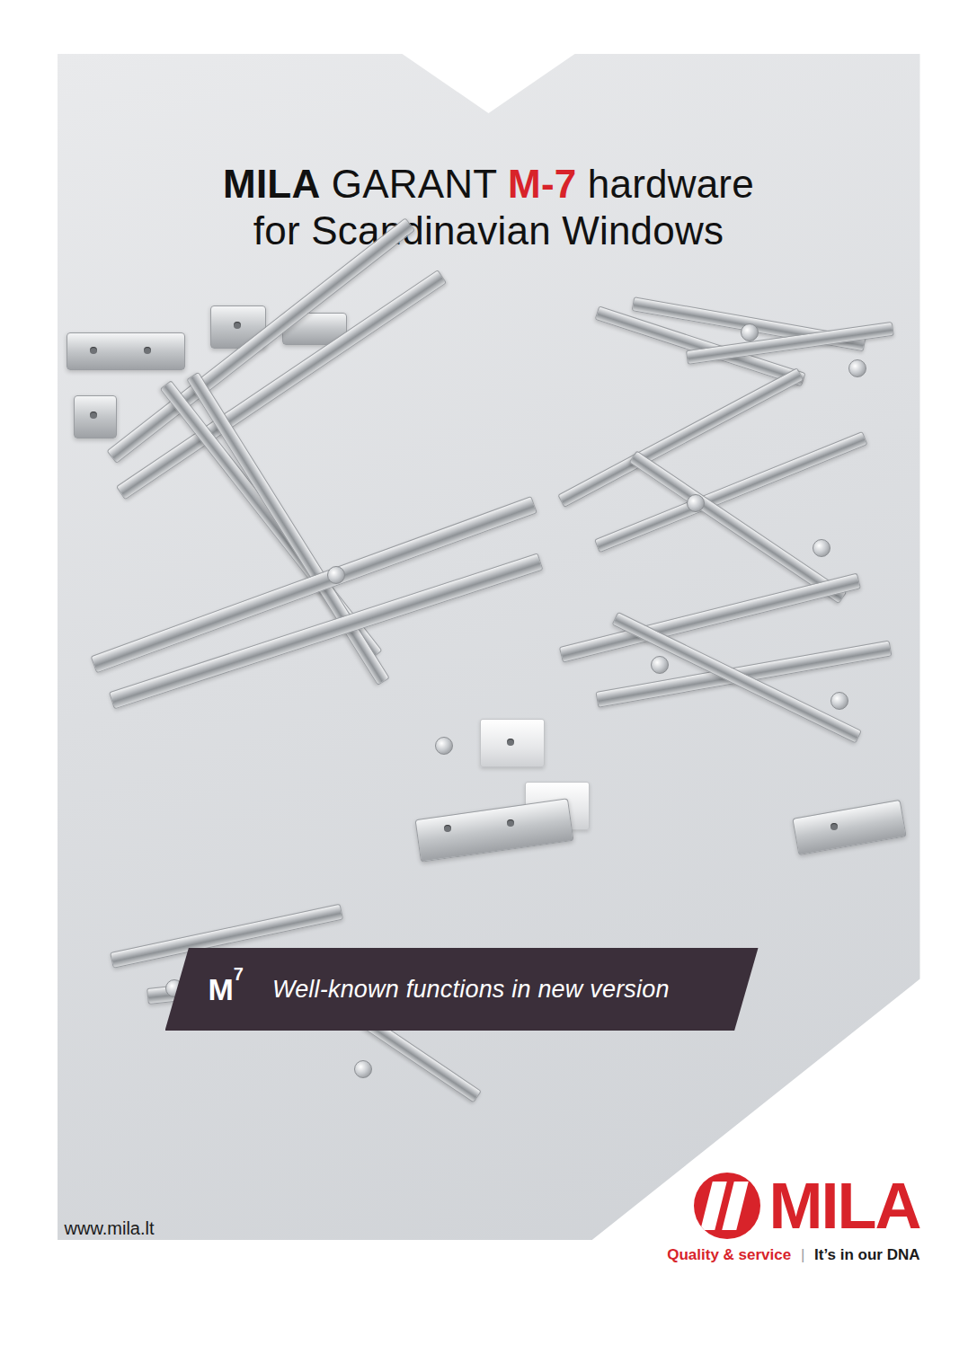MILA GARANT M-7 hardware for Scandinavian Windows
M7
Well-known functions in new version
www.mila.lt
MILA
Quality & service | It’s in our DNA